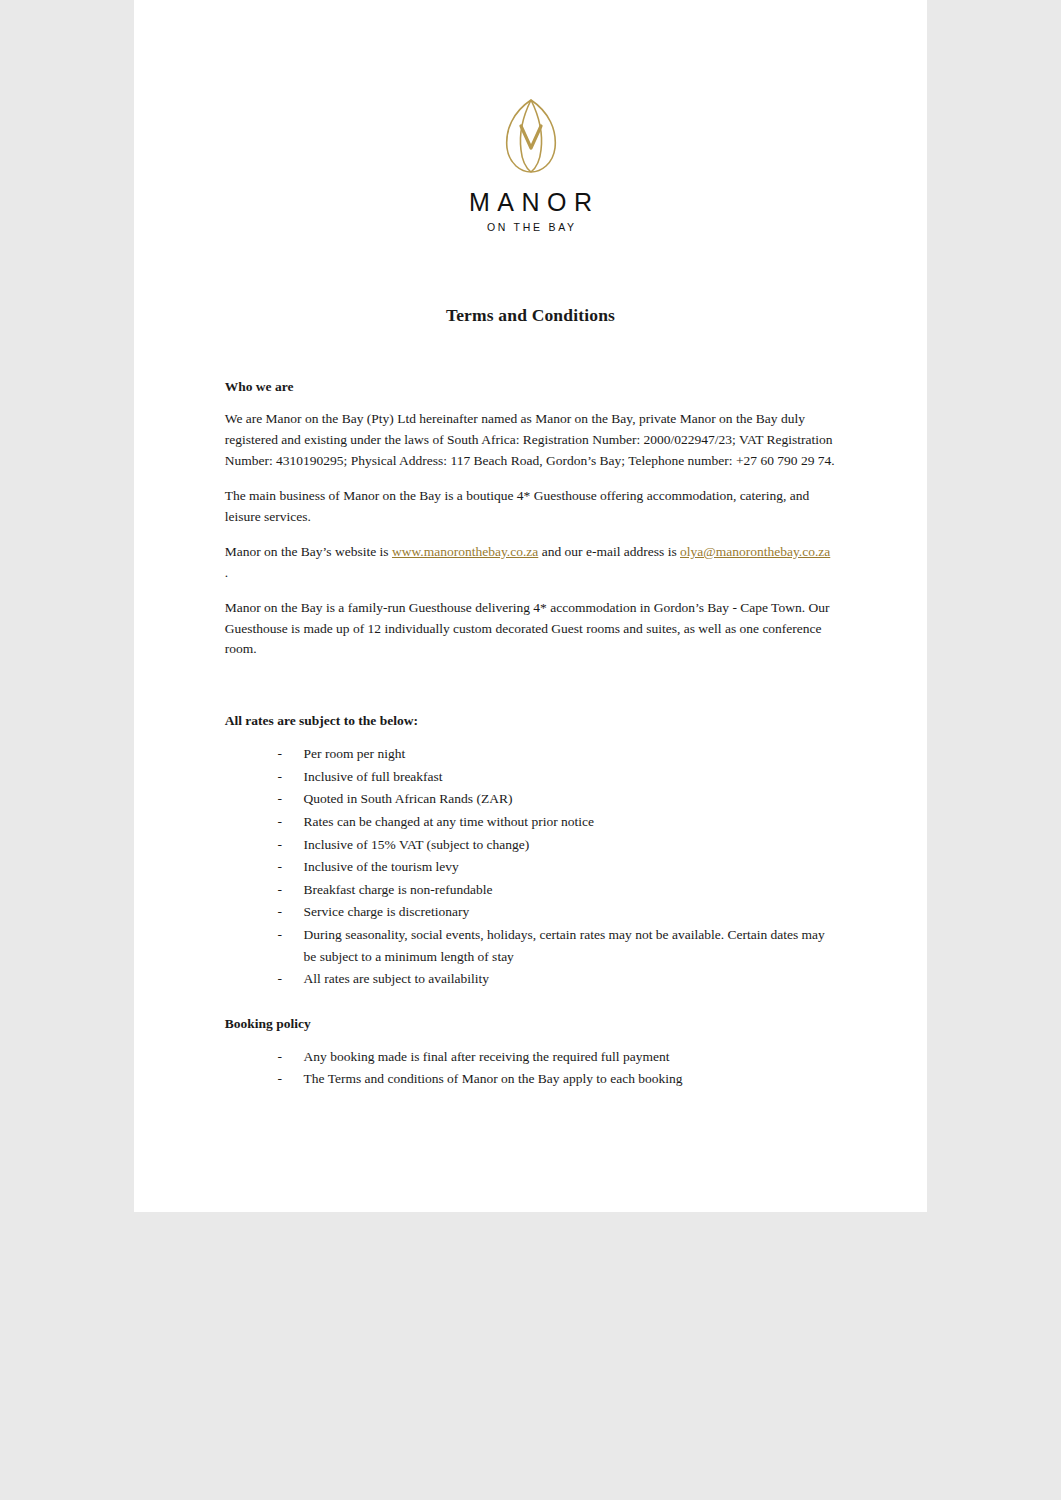MANOR
ON THE BAY
Terms and Conditions
Who we are
We are Manor on the Bay (Pty) Ltd hereinafter named as Manor on the Bay, private Manor on the Bay duly registered and existing under the laws of South Africa: Registration Number: 2000/022947/23; VAT Registration Number: 4310190295; Physical Address: 117 Beach Road, Gordon’s Bay; Telephone number: +27 60 790 29 74.
The main business of Manor on the Bay is a boutique 4* Guesthouse offering accommodation, catering, and leisure services.
Manor on the Bay’s website is www.manoronthebay.co.za and our e-mail address is olya@manoronthebay.co.za .
Manor on the Bay is a family-run Guesthouse delivering 4* accommodation in Gordon’s Bay - Cape Town. Our Guesthouse is made up of 12 individually custom decorated Guest rooms and suites, as well as one conference room.
All rates are subject to the below:
Per room per night
Inclusive of full breakfast
Quoted in South African Rands (ZAR)
Rates can be changed at any time without prior notice
Inclusive of 15% VAT (subject to change)
Inclusive of the tourism levy
Breakfast charge is non-refundable
Service charge is discretionary
During seasonality, social events, holidays, certain rates may not be available. Certain dates may be subject to a minimum length of stay
All rates are subject to availability
Booking policy
Any booking made is final after receiving the required full payment
The Terms and conditions of Manor on the Bay apply to each booking